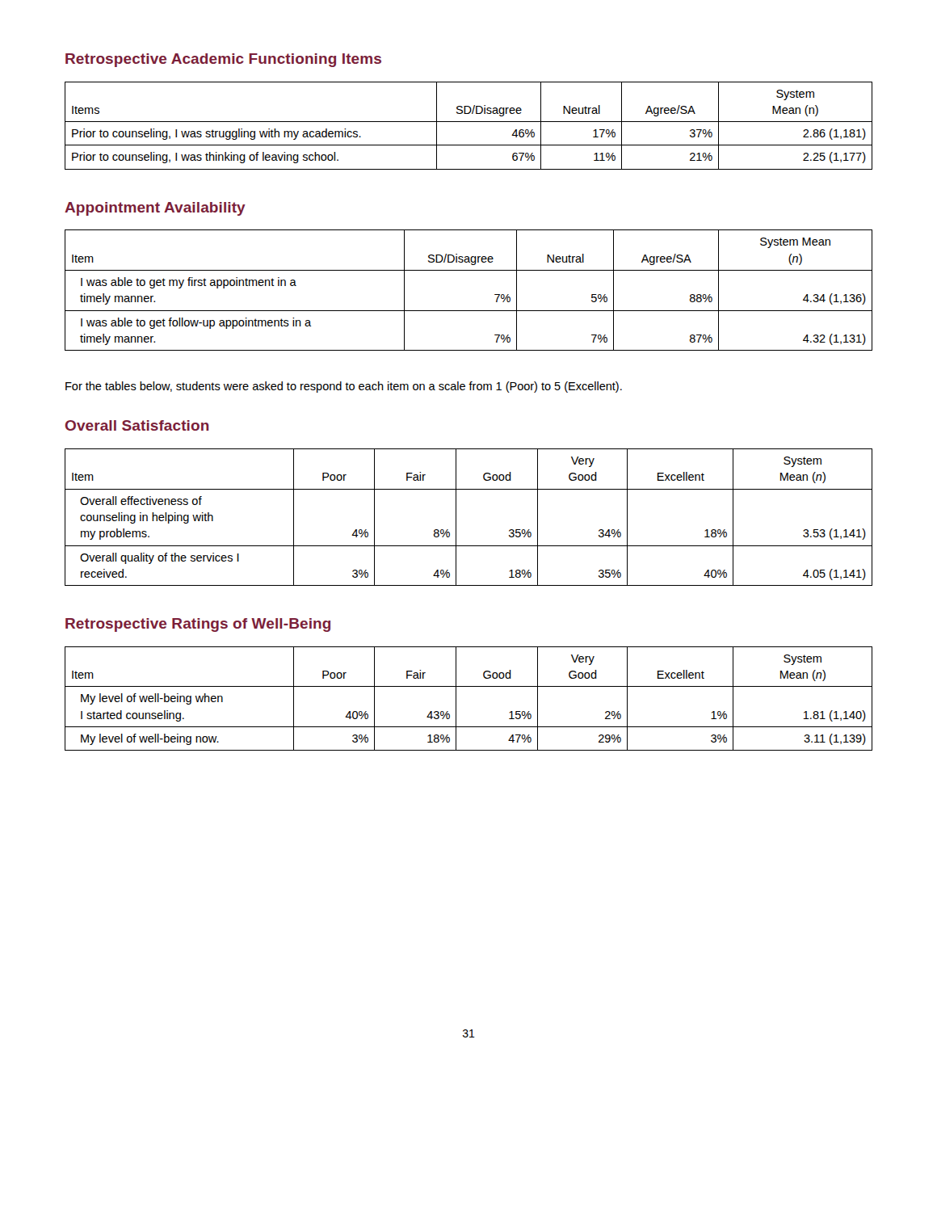Retrospective Academic Functioning Items
| Items | SD/Disagree | Neutral | Agree/SA | System Mean (n) |
| --- | --- | --- | --- | --- |
| Prior to counseling, I was struggling with my academics. | 46% | 17% | 37% | 2.86 (1,181) |
| Prior to counseling, I was thinking of leaving school. | 67% | 11% | 21% | 2.25 (1,177) |
Appointment Availability
| Item | SD/Disagree | Neutral | Agree/SA | System Mean ( n ) |
| --- | --- | --- | --- | --- |
| I was able to get my first appointment in a timely manner. | 7% | 5% | 88% | 4.34 (1,136) |
| I was able to get follow-up appointments in a timely manner. | 7% | 7% | 87% | 4.32 (1,131) |
For the tables below, students were asked to respond to each item on a scale from 1 (Poor) to 5 (Excellent).
Overall Satisfaction
| Item | Poor | Fair | Good | Very Good | Excellent | System Mean ( n ) |
| --- | --- | --- | --- | --- | --- | --- |
| Overall effectiveness of counseling in helping with my problems. | 4% | 8% | 35% | 34% | 18% | 3.53 (1,141) |
| Overall quality of the services I received. | 3% | 4% | 18% | 35% | 40% | 4.05 (1,141) |
Retrospective Ratings of Well-Being
| Item | Poor | Fair | Good | Very Good | Excellent | System Mean ( n ) |
| --- | --- | --- | --- | --- | --- | --- |
| My level of well-being when I started counseling. | 40% | 43% | 15% | 2% | 1% | 1.81 (1,140) |
| My level of well-being now. | 3% | 18% | 47% | 29% | 3% | 3.11 (1,139) |
31